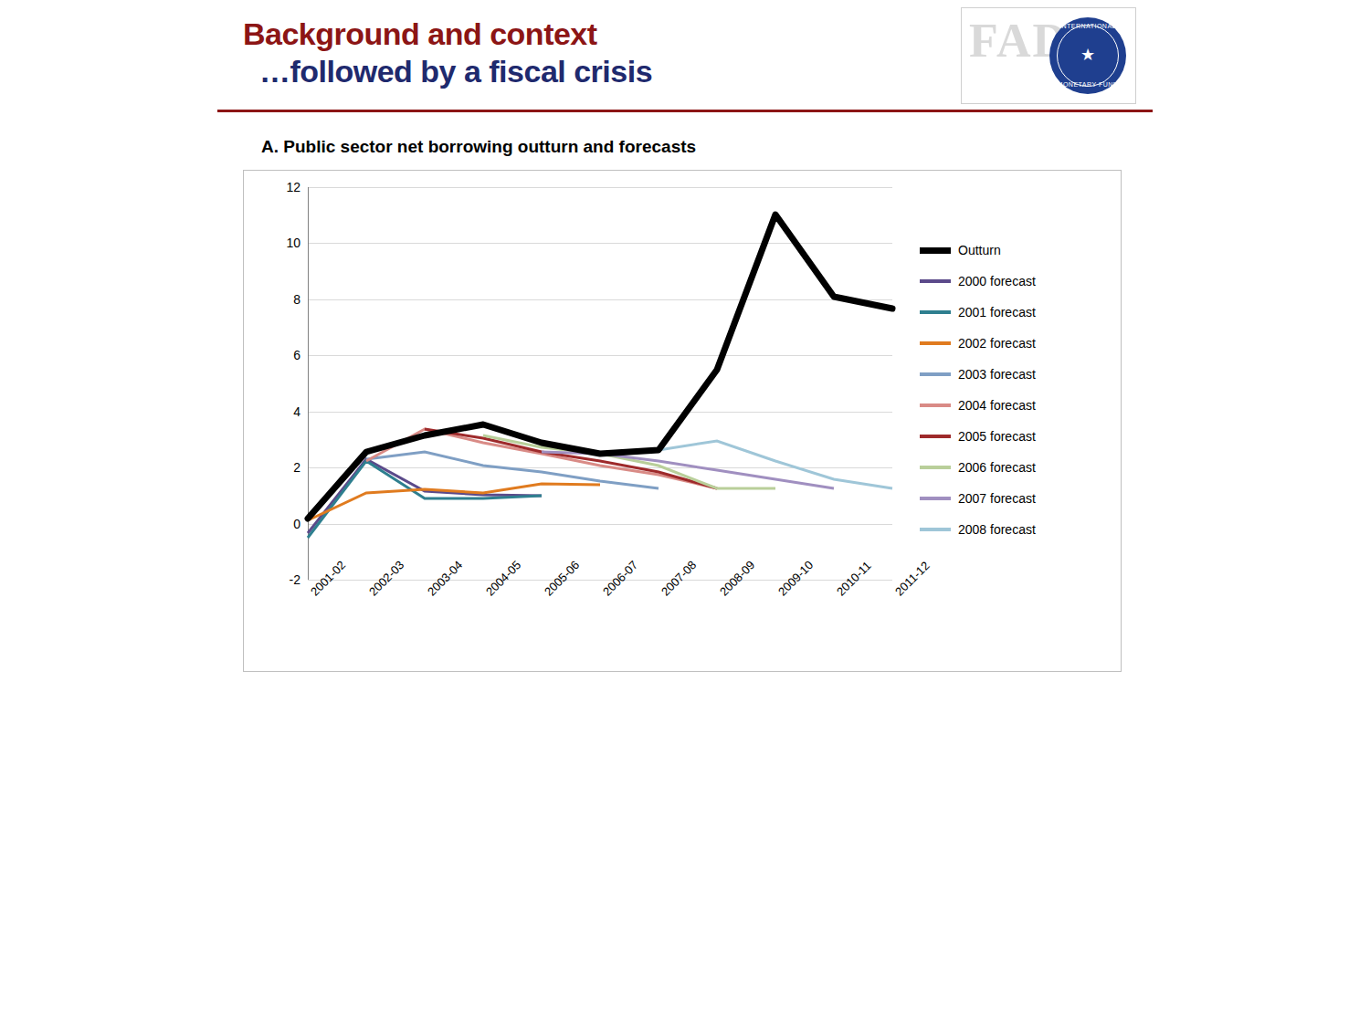Background and context
…followed by a fiscal crisis
FAD
INTERNATIONAL
★
MONETARY FUND
A. Public sector net borrowing outturn and forecasts
12
10
8
6
4
2
0
-2
2001-02
2002-03
2003-04
2004-05
2005-06
2006-07
2007-08
2008-09
2009-10
2010-11
2011-12
Outturn
2000 forecast
2001 forecast
2002 forecast
2003 forecast
2004 forecast
2005 forecast
2006 forecast
2007 forecast
2008 forecast